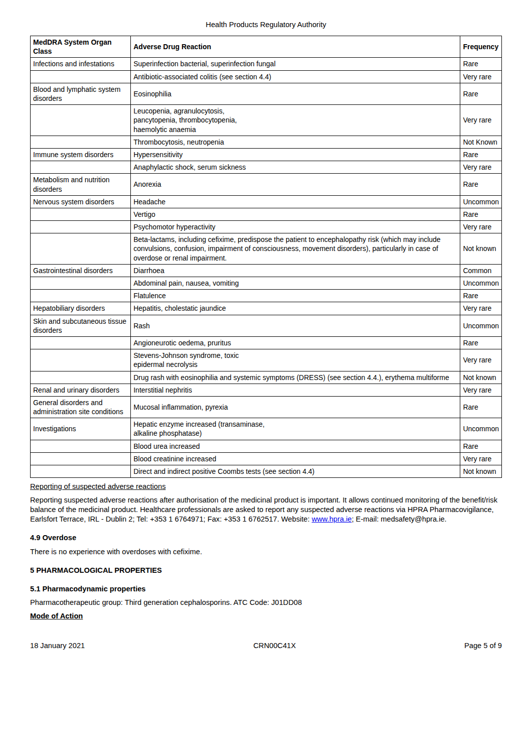Health Products Regulatory Authority
| MedDRA System Organ Class | Adverse Drug Reaction | Frequency |
| --- | --- | --- |
| Infections and infestations | Superinfection bacterial, superinfection fungal | Rare |
| | Antibiotic-associated colitis (see section 4.4) | Very rare |
| Blood and lymphatic system disorders | Eosinophilia | Rare |
| | Leucopenia, agranulocytosis, pancytopenia, thrombocytopenia, haemolytic anaemia | Very rare |
| | Thrombocytosis, neutropenia | Not Known |
| Immune system disorders | Hypersensitivity | Rare |
| | Anaphylactic shock, serum sickness | Very rare |
| Metabolism and nutrition disorders | Anorexia | Rare |
| Nervous system disorders | Headache | Uncommon |
| | Vertigo | Rare |
| | Psychomotor hyperactivity | Very rare |
| | Beta-lactams, including cefixime, predispose the patient to encephalopathy risk (which may include convulsions, confusion, impairment of consciousness, movement disorders), particularly in case of overdose or renal impairment. | Not known |
| Gastrointestinal disorders | Diarrhoea | Common |
| | Abdominal pain, nausea, vomiting | Uncommon |
| | Flatulence | Rare |
| Hepatobiliary disorders | Hepatitis, cholestatic jaundice | Very rare |
| Skin and subcutaneous tissue disorders | Rash | Uncommon |
| | Angioneurotic oedema, pruritus | Rare |
| | Stevens-Johnson syndrome, toxic epidermal necrolysis | Very rare |
| | Drug rash with eosinophilia and systemic symptoms (DRESS) (see section 4.4.), erythema multiforme | Not known |
| Renal and urinary disorders | Interstitial nephritis | Very rare |
| General disorders and administration site conditions | Mucosal inflammation, pyrexia | Rare |
| Investigations | Hepatic enzyme increased (transaminase, alkaline phosphatase) | Uncommon |
| | Blood urea increased | Rare |
| | Blood creatinine increased | Very rare |
| | Direct and indirect positive Coombs tests (see section 4.4) | Not known |
Reporting of suspected adverse reactions
Reporting suspected adverse reactions after authorisation of the medicinal product is important. It allows continued monitoring of the benefit/risk balance of the medicinal product. Healthcare professionals are asked to report any suspected adverse reactions via HPRA Pharmacovigilance, Earlsfort Terrace, IRL - Dublin 2; Tel: +353 1 6764971; Fax: +353 1 6762517. Website: www.hpra.ie; E-mail: medsafety@hpra.ie.
4.9 Overdose
There is no experience with overdoses with cefixime.
5 PHARMACOLOGICAL PROPERTIES
5.1 Pharmacodynamic properties
Pharmacotherapeutic group: Third generation cephalosporins. ATC Code: J01DD08
Mode of Action
18 January 2021 CRN00C41X Page 5 of 9